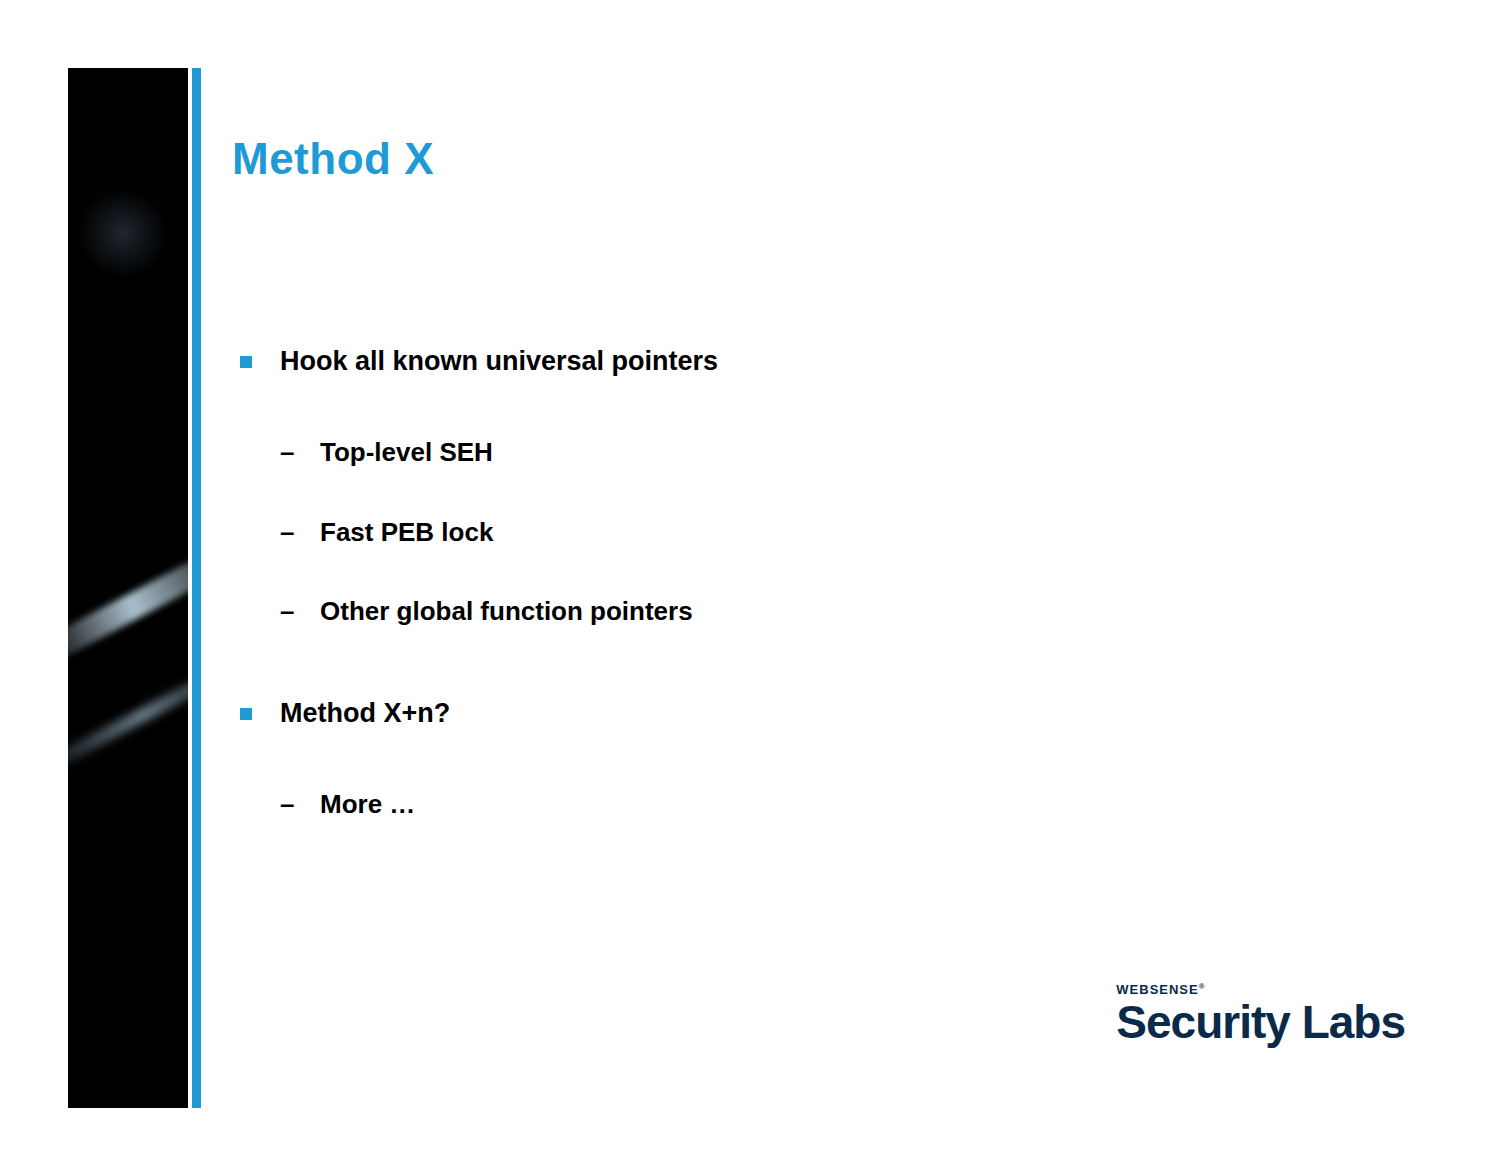Method X
Hook all known universal pointers
–Top-level SEH
–Fast PEB lock
–Other global function pointers
Method X+n?
–More …
WEBSENSE®
Security Labs